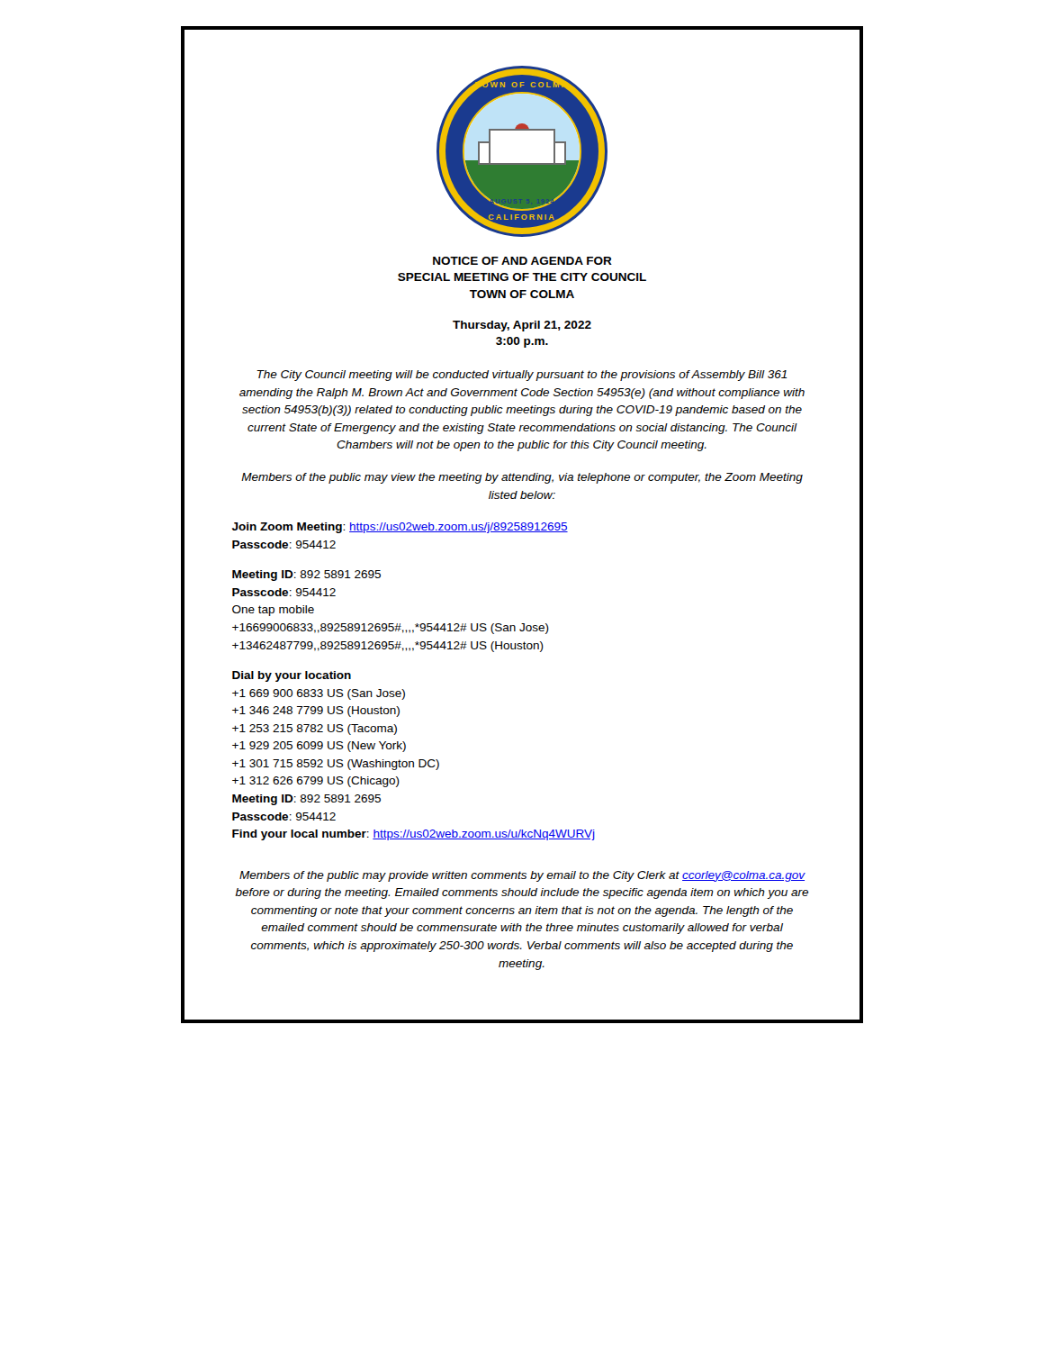TOWN OF COLMA
CALIFORNIA
AUGUST 5, 1924
NOTICE OF AND AGENDA FOR SPECIAL MEETING OF THE CITY COUNCIL TOWN OF COLMA
Thursday, April 21, 2022 3:00 p.m.
The City Council meeting will be conducted virtually pursuant to the provisions of Assembly Bill 361 amending the Ralph M. Brown Act and Government Code Section 54953(e) (and without compliance with section 54953(b)(3)) related to conducting public meetings during the COVID-19 pandemic based on the current State of Emergency and the existing State recommendations on social distancing. The Council Chambers will not be open to the public for this City Council meeting.
Members of the public may view the meeting by attending, via telephone or computer, the Zoom Meeting listed below:
Join Zoom Meeting: https://us02web.zoom.us/j/89258912695
Passcode: 954412
Meeting ID: 892 5891 2695
Passcode: 954412
One tap mobile
+16699006833,,89258912695#,,,,*954412# US (San Jose)
+13462487799,,89258912695#,,,,*954412# US (Houston)
Dial by your location
+1 669 900 6833 US (San Jose)
+1 346 248 7799 US (Houston)
+1 253 215 8782 US (Tacoma)
+1 929 205 6099 US (New York)
+1 301 715 8592 US (Washington DC)
+1 312 626 6799 US (Chicago)
Meeting ID: 892 5891 2695
Passcode: 954412
Find your local number: https://us02web.zoom.us/u/kcNq4WURVj
Members of the public may provide written comments by email to the City Clerk at ccorley@colma.ca.gov before or during the meeting. Emailed comments should include the specific agenda item on which you are commenting or note that your comment concerns an item that is not on the agenda. The length of the emailed comment should be commensurate with the three minutes customarily allowed for verbal comments, which is approximately 250-300 words. Verbal comments will also be accepted during the meeting.